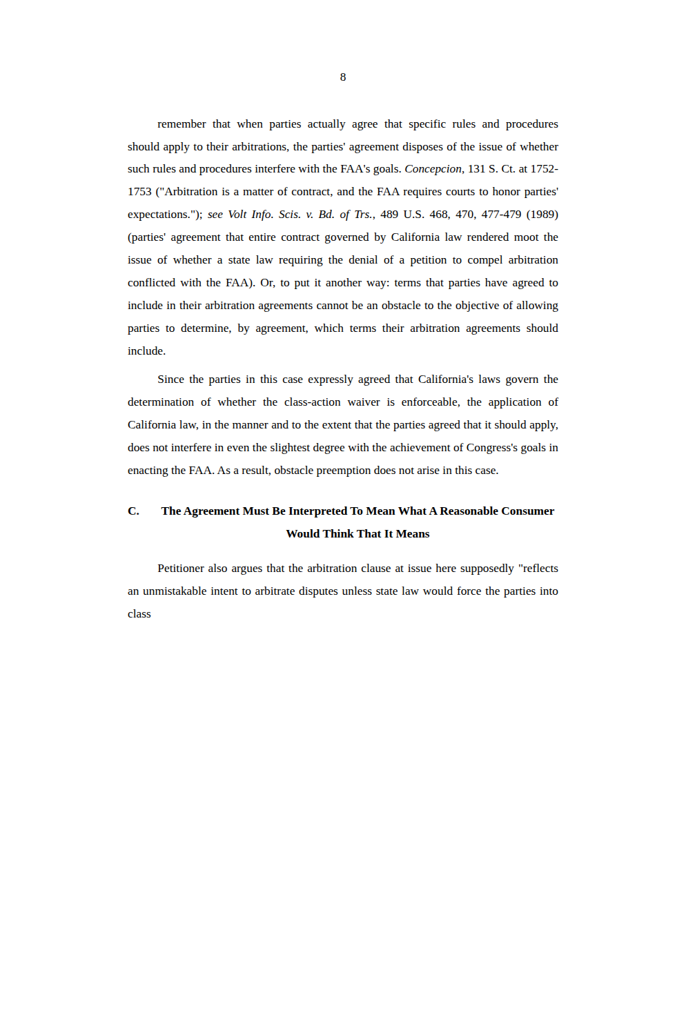8
remember that when parties actually agree that specific rules and procedures should apply to their arbitrations, the parties' agreement disposes of the issue of whether such rules and procedures interfere with the FAA's goals. Concepcion, 131 S. Ct. at 1752-1753 ("Arbitration is a matter of contract, and the FAA requires courts to honor parties' expectations."); see Volt Info. Scis. v. Bd. of Trs., 489 U.S. 468, 470, 477-479 (1989) (parties' agreement that entire contract governed by California law rendered moot the issue of whether a state law requiring the denial of a petition to compel arbitration conflicted with the FAA). Or, to put it another way: terms that parties have agreed to include in their arbitration agreements cannot be an obstacle to the objective of allowing parties to determine, by agreement, which terms their arbitration agreements should include.
Since the parties in this case expressly agreed that California's laws govern the determination of whether the class-action waiver is enforceable, the application of California law, in the manner and to the extent that the parties agreed that it should apply, does not interfere in even the slightest degree with the achievement of Congress's goals in enacting the FAA. As a result, obstacle preemption does not arise in this case.
C. The Agreement Must Be Interpreted To Mean What A Reasonable Consumer Would Think That It Means
Petitioner also argues that the arbitration clause at issue here supposedly "reflects an unmistakable intent to arbitrate disputes unless state law would force the parties into class